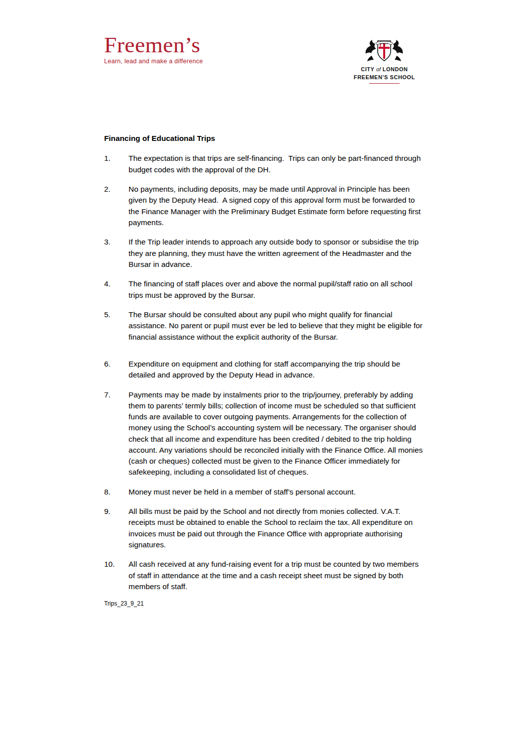Freemen’s
Learn, lead and make a difference
DIRIGE
CITY of LONDON
FREEMEN’S SCHOOL
Financing of Educational Trips
1. The expectation is that trips are self-financing. Trips can only be part-financed through budget codes with the approval of the DH.
2. No payments, including deposits, may be made until Approval in Principle has been given by the Deputy Head. A signed copy of this approval form must be forwarded to the Finance Manager with the Preliminary Budget Estimate form before requesting first payments.
3. If the Trip leader intends to approach any outside body to sponsor or subsidise the trip they are planning, they must have the written agreement of the Headmaster and the Bursar in advance.
4. The financing of staff places over and above the normal pupil/staff ratio on all school trips must be approved by the Bursar.
5. The Bursar should be consulted about any pupil who might qualify for financial assistance. No parent or pupil must ever be led to believe that they might be eligible for financial assistance without the explicit authority of the Bursar.
6. Expenditure on equipment and clothing for staff accompanying the trip should be detailed and approved by the Deputy Head in advance.
7. Payments may be made by instalments prior to the trip/journey, preferably by adding them to parents’ termly bills; collection of income must be scheduled so that sufficient funds are available to cover outgoing payments. Arrangements for the collection of money using the School’s accounting system will be necessary. The organiser should check that all income and expenditure has been credited / debited to the trip holding account. Any variations should be reconciled initially with the Finance Office. All monies (cash or cheques) collected must be given to the Finance Officer immediately for safekeeping, including a consolidated list of cheques.
8. Money must never be held in a member of staff’s personal account.
9. All bills must be paid by the School and not directly from monies collected. V.A.T. receipts must be obtained to enable the School to reclaim the tax. All expenditure on invoices must be paid out through the Finance Office with appropriate authorising signatures.
10. All cash received at any fund-raising event for a trip must be counted by two members of staff in attendance at the time and a cash receipt sheet must be signed by both members of staff.
Trips_23_9_21